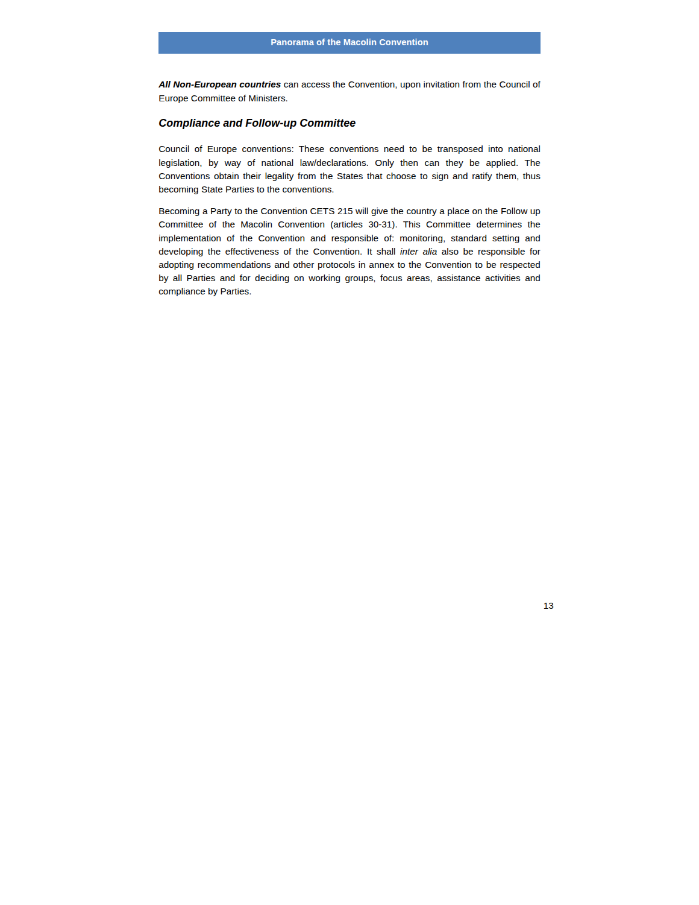Panorama of the Macolin Convention
All Non-European countries can access the Convention, upon invitation from the Council of Europe Committee of Ministers.
Compliance and Follow-up Committee
Council of Europe conventions: These conventions need to be transposed into national legislation, by way of national law/declarations. Only then can they be applied. The Conventions obtain their legality from the States that choose to sign and ratify them, thus becoming State Parties to the conventions.
Becoming a Party to the Convention CETS 215 will give the country a place on the Follow up Committee of the Macolin Convention (articles 30-31). This Committee determines the implementation of the Convention and responsible of: monitoring, standard setting and developing the effectiveness of the Convention. It shall inter alia also be responsible for adopting recommendations and other protocols in annex to the Convention to be respected by all Parties and for deciding on working groups, focus areas, assistance activities and compliance by Parties.
13